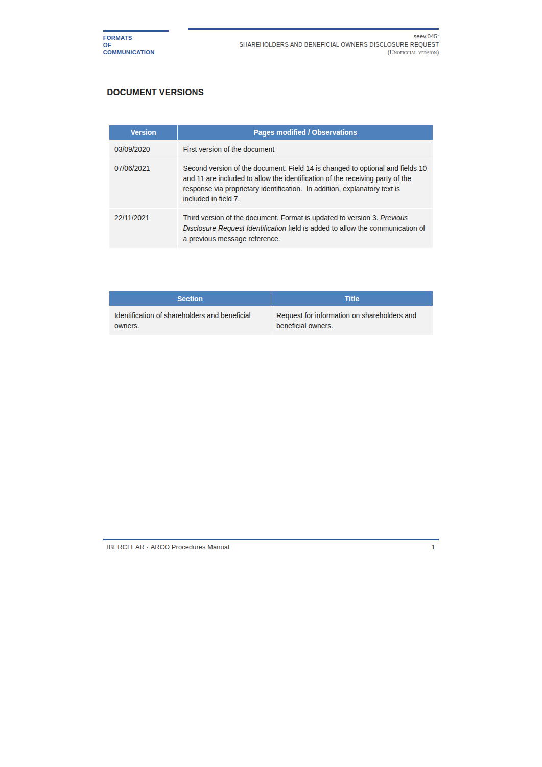FORMATS
OF
COMMUNICATION
seev.045:
SHAREHOLDERS AND BENEFICIAL OWNERS DISCLOSURE REQUEST
(Unoficcial version)
DOCUMENT VERSIONS
| Version | Pages modified / Observations |
| --- | --- |
| 03/09/2020 | First version of the document |
| 07/06/2021 | Second version of the document. Field 14 is changed to optional and fields 10 and 11 are included to allow the identification of the receiving party of the response via proprietary identification. In addition, explanatory text is included in field 7. |
| 22/11/2021 | Third version of the document. Format is updated to version 3. Previous Disclosure Request Identification field is added to allow the communication of a previous message reference. |
| Section | Title |
| --- | --- |
| Identification of shareholders and beneficial owners. | Request for information on shareholders and beneficial owners. |
IBERCLEAR · ARCO Procedures Manual
1